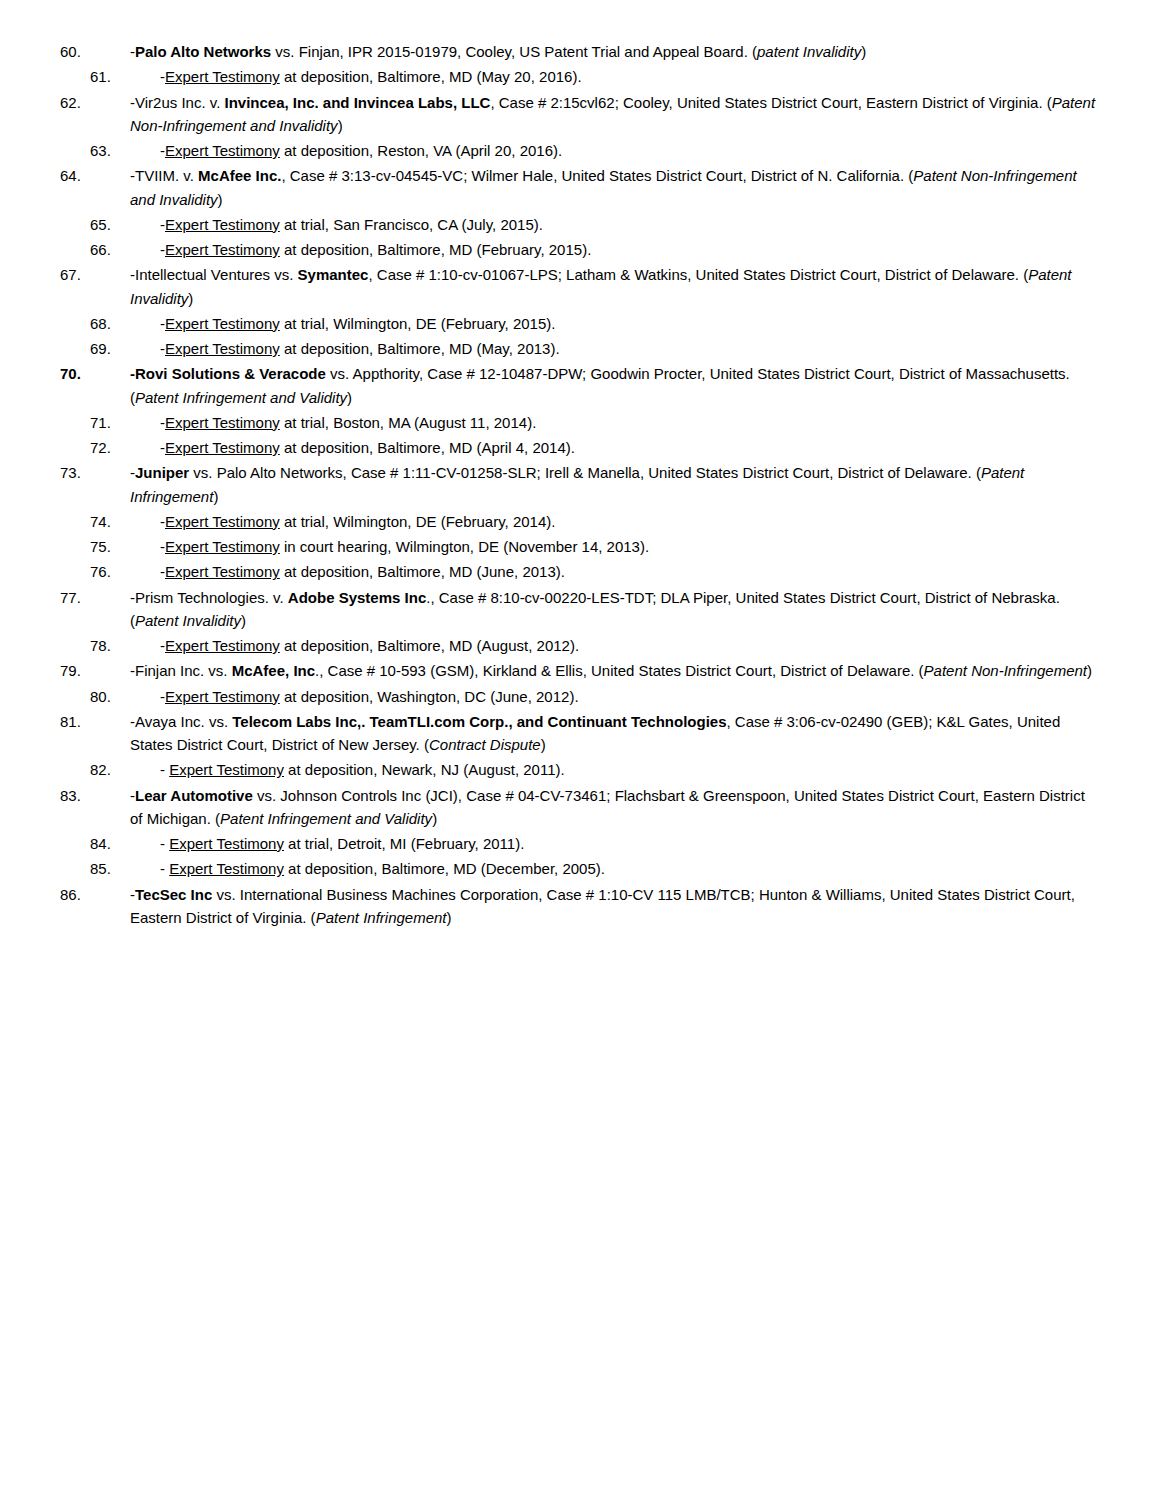60.-Palo Alto Networks vs. Finjan, IPR 2015-01979, Cooley, US Patent Trial and Appeal Board. (patent Invalidity)
61.-Expert Testimony at deposition, Baltimore, MD (May 20, 2016).
62.-Vir2us Inc. v. Invincea, Inc. and Invincea Labs, LLC, Case # 2:15cvl62; Cooley, United States District Court, Eastern District of Virginia. (Patent Non-Infringement and Invalidity)
63.-Expert Testimony at deposition, Reston, VA (April 20, 2016).
64.-TVIIM. v. McAfee Inc., Case # 3:13-cv-04545-VC; Wilmer Hale, United States District Court, District of N. California. (Patent Non-Infringement and Invalidity)
65.-Expert Testimony at trial, San Francisco, CA (July, 2015).
66.-Expert Testimony at deposition, Baltimore, MD (February, 2015).
67.-Intellectual Ventures vs. Symantec, Case # 1:10-cv-01067-LPS; Latham & Watkins, United States District Court, District of Delaware. (Patent Invalidity)
68.-Expert Testimony at trial, Wilmington, DE (February, 2015).
69.-Expert Testimony at deposition, Baltimore, MD (May, 2013).
70.-Rovi Solutions & Veracode vs. Appthority, Case # 12-10487-DPW; Goodwin Procter, United States District Court, District of Massachusetts. (Patent Infringement and Validity)
71.-Expert Testimony at trial, Boston, MA (August 11, 2014).
72.-Expert Testimony at deposition, Baltimore, MD (April 4, 2014).
73.-Juniper vs. Palo Alto Networks, Case # 1:11-CV-01258-SLR; Irell & Manella, United States District Court, District of Delaware. (Patent Infringement)
74.-Expert Testimony at trial, Wilmington, DE (February, 2014).
75.-Expert Testimony in court hearing, Wilmington, DE (November 14, 2013).
76.-Expert Testimony at deposition, Baltimore, MD (June, 2013).
77.-Prism Technologies. v. Adobe Systems Inc., Case # 8:10-cv-00220-LES-TDT; DLA Piper, United States District Court, District of Nebraska. (Patent Invalidity)
78.-Expert Testimony at deposition, Baltimore, MD (August, 2012).
79.-Finjan Inc. vs. McAfee, Inc., Case # 10-593 (GSM), Kirkland & Ellis, United States District Court, District of Delaware. (Patent Non-Infringement)
80.-Expert Testimony at deposition, Washington, DC (June, 2012).
81.-Avaya Inc. vs. Telecom Labs Inc,. TeamTLI.com Corp., and Continuant Technologies, Case # 3:06-cv-02490 (GEB); K&L Gates, United States District Court, District of New Jersey. (Contract Dispute)
82.- Expert Testimony at deposition, Newark, NJ (August, 2011).
83.-Lear Automotive vs. Johnson Controls Inc (JCI), Case # 04-CV-73461; Flachsbart & Greenspoon, United States District Court, Eastern District of Michigan. (Patent Infringement and Validity)
84.- Expert Testimony at trial, Detroit, MI (February, 2011).
85.- Expert Testimony at deposition, Baltimore, MD (December, 2005).
86.-TecSec Inc vs. International Business Machines Corporation, Case # 1:10-CV 115 LMB/TCB; Hunton & Williams, United States District Court, Eastern District of Virginia. (Patent Infringement)